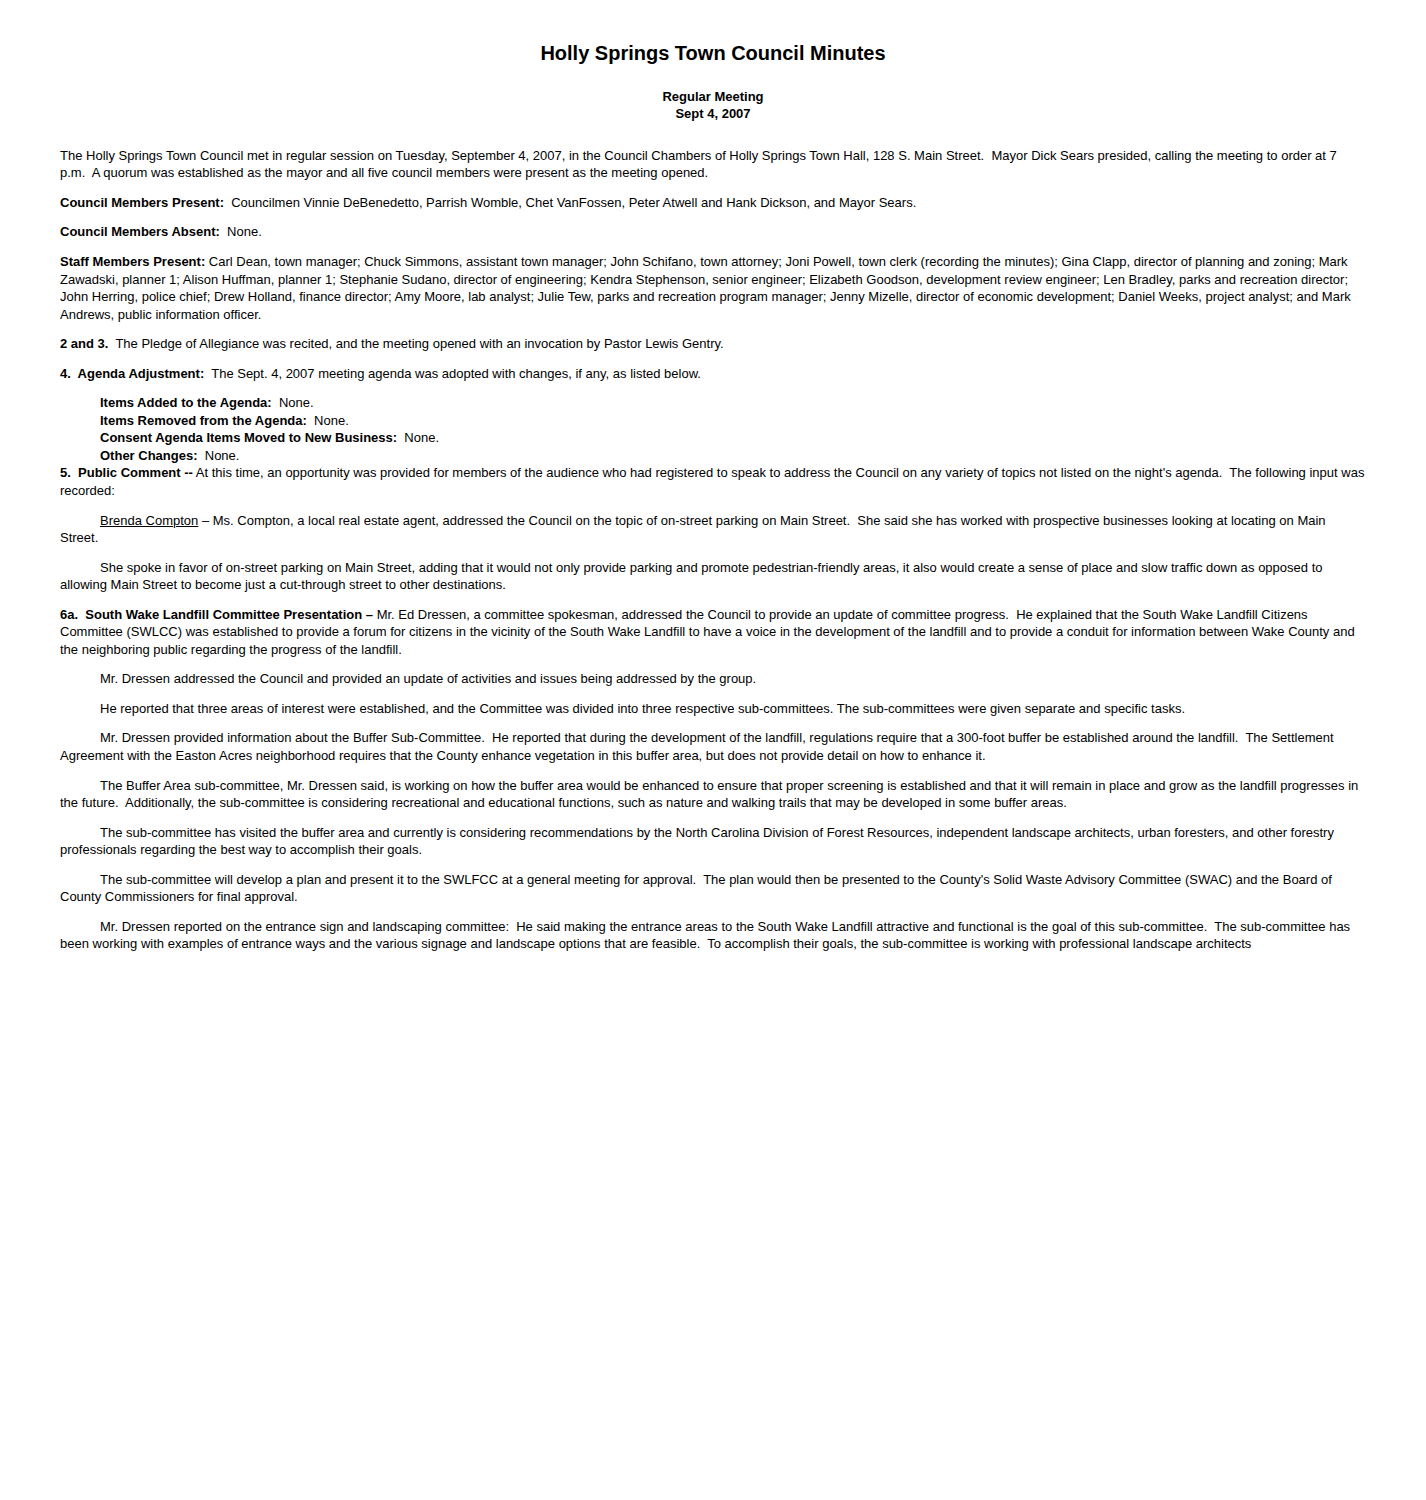Holly Springs Town Council Minutes
Regular Meeting
Sept 4, 2007
The Holly Springs Town Council met in regular session on Tuesday, September 4, 2007, in the Council Chambers of Holly Springs Town Hall, 128 S. Main Street. Mayor Dick Sears presided, calling the meeting to order at 7 p.m. A quorum was established as the mayor and all five council members were present as the meeting opened.
Council Members Present: Councilmen Vinnie DeBenedetto, Parrish Womble, Chet VanFossen, Peter Atwell and Hank Dickson, and Mayor Sears.
Council Members Absent: None.
Staff Members Present: Carl Dean, town manager; Chuck Simmons, assistant town manager; John Schifano, town attorney; Joni Powell, town clerk (recording the minutes); Gina Clapp, director of planning and zoning; Mark Zawadski, planner 1; Alison Huffman, planner 1; Stephanie Sudano, director of engineering; Kendra Stephenson, senior engineer; Elizabeth Goodson, development review engineer; Len Bradley, parks and recreation director; John Herring, police chief; Drew Holland, finance director; Amy Moore, lab analyst; Julie Tew, parks and recreation program manager; Jenny Mizelle, director of economic development; Daniel Weeks, project analyst; and Mark Andrews, public information officer.
2 and 3. The Pledge of Allegiance was recited, and the meeting opened with an invocation by Pastor Lewis Gentry.
4. Agenda Adjustment: The Sept. 4, 2007 meeting agenda was adopted with changes, if any, as listed below.
Items Added to the Agenda: None.
Items Removed from the Agenda: None.
Consent Agenda Items Moved to New Business: None.
Other Changes: None.
5. Public Comment -- At this time, an opportunity was provided for members of the audience who had registered to speak to address the Council on any variety of topics not listed on the night's agenda. The following input was recorded:
Brenda Compton – Ms. Compton, a local real estate agent, addressed the Council on the topic of on-street parking on Main Street. She said she has worked with prospective businesses looking at locating on Main Street.
She spoke in favor of on-street parking on Main Street, adding that it would not only provide parking and promote pedestrian-friendly areas, it also would create a sense of place and slow traffic down as opposed to allowing Main Street to become just a cut-through street to other destinations.
6a. South Wake Landfill Committee Presentation – Mr. Ed Dressen, a committee spokesman, addressed the Council to provide an update of committee progress. He explained that the South Wake Landfill Citizens Committee (SWLCC) was established to provide a forum for citizens in the vicinity of the South Wake Landfill to have a voice in the development of the landfill and to provide a conduit for information between Wake County and the neighboring public regarding the progress of the landfill.
Mr. Dressen addressed the Council and provided an update of activities and issues being addressed by the group.
He reported that three areas of interest were established, and the Committee was divided into three respective sub-committees. The sub-committees were given separate and specific tasks.
Mr. Dressen provided information about the Buffer Sub-Committee. He reported that during the development of the landfill, regulations require that a 300-foot buffer be established around the landfill. The Settlement Agreement with the Easton Acres neighborhood requires that the County enhance vegetation in this buffer area, but does not provide detail on how to enhance it.
The Buffer Area sub-committee, Mr. Dressen said, is working on how the buffer area would be enhanced to ensure that proper screening is established and that it will remain in place and grow as the landfill progresses in the future. Additionally, the sub-committee is considering recreational and educational functions, such as nature and walking trails that may be developed in some buffer areas.
The sub-committee has visited the buffer area and currently is considering recommendations by the North Carolina Division of Forest Resources, independent landscape architects, urban foresters, and other forestry professionals regarding the best way to accomplish their goals.
The sub-committee will develop a plan and present it to the SWLFCC at a general meeting for approval. The plan would then be presented to the County's Solid Waste Advisory Committee (SWAC) and the Board of County Commissioners for final approval.
Mr. Dressen reported on the entrance sign and landscaping committee: He said making the entrance areas to the South Wake Landfill attractive and functional is the goal of this sub-committee. The sub-committee has been working with examples of entrance ways and the various signage and landscape options that are feasible. To accomplish their goals, the sub-committee is working with professional landscape architects